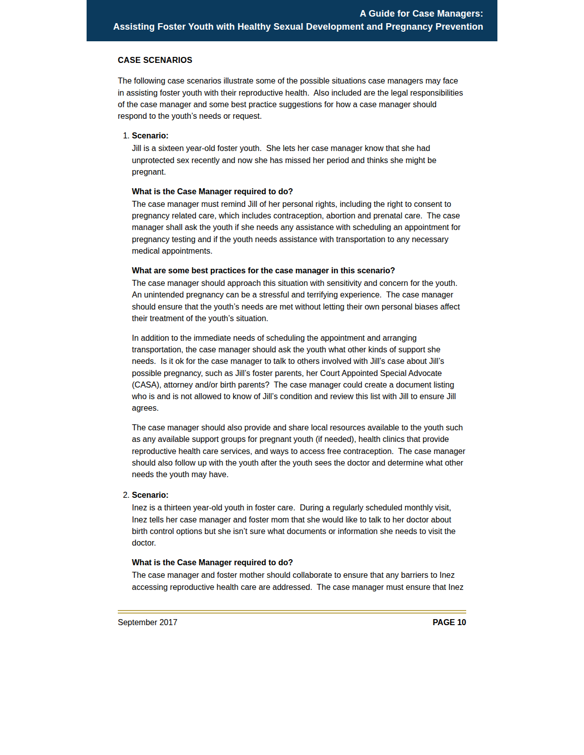A Guide for Case Managers:
Assisting Foster Youth with Healthy Sexual Development and Pregnancy Prevention
CASE SCENARIOS
The following case scenarios illustrate some of the possible situations case managers may face in assisting foster youth with their reproductive health. Also included are the legal responsibilities of the case manager and some best practice suggestions for how a case manager should respond to the youth’s needs or request.
Scenario:
Jill is a sixteen year-old foster youth. She lets her case manager know that she had unprotected sex recently and now she has missed her period and thinks she might be pregnant.
What is the Case Manager required to do?
The case manager must remind Jill of her personal rights, including the right to consent to pregnancy related care, which includes contraception, abortion and prenatal care. The case manager shall ask the youth if she needs any assistance with scheduling an appointment for pregnancy testing and if the youth needs assistance with transportation to any necessary medical appointments.
What are some best practices for the case manager in this scenario?
The case manager should approach this situation with sensitivity and concern for the youth. An unintended pregnancy can be a stressful and terrifying experience. The case manager should ensure that the youth’s needs are met without letting their own personal biases affect their treatment of the youth’s situation.
In addition to the immediate needs of scheduling the appointment and arranging transportation, the case manager should ask the youth what other kinds of support she needs. Is it ok for the case manager to talk to others involved with Jill’s case about Jill’s possible pregnancy, such as Jill’s foster parents, her Court Appointed Special Advocate (CASA), attorney and/or birth parents? The case manager could create a document listing who is and is not allowed to know of Jill’s condition and review this list with Jill to ensure Jill agrees.
The case manager should also provide and share local resources available to the youth such as any available support groups for pregnant youth (if needed), health clinics that provide reproductive health care services, and ways to access free contraception. The case manager should also follow up with the youth after the youth sees the doctor and determine what other needs the youth may have.
Scenario:
Inez is a thirteen year-old youth in foster care. During a regularly scheduled monthly visit, Inez tells her case manager and foster mom that she would like to talk to her doctor about birth control options but she isn’t sure what documents or information she needs to visit the doctor.
What is the Case Manager required to do?
The case manager and foster mother should collaborate to ensure that any barriers to Inez accessing reproductive health care are addressed. The case manager must ensure that Inez
September 2017
PAGE 10